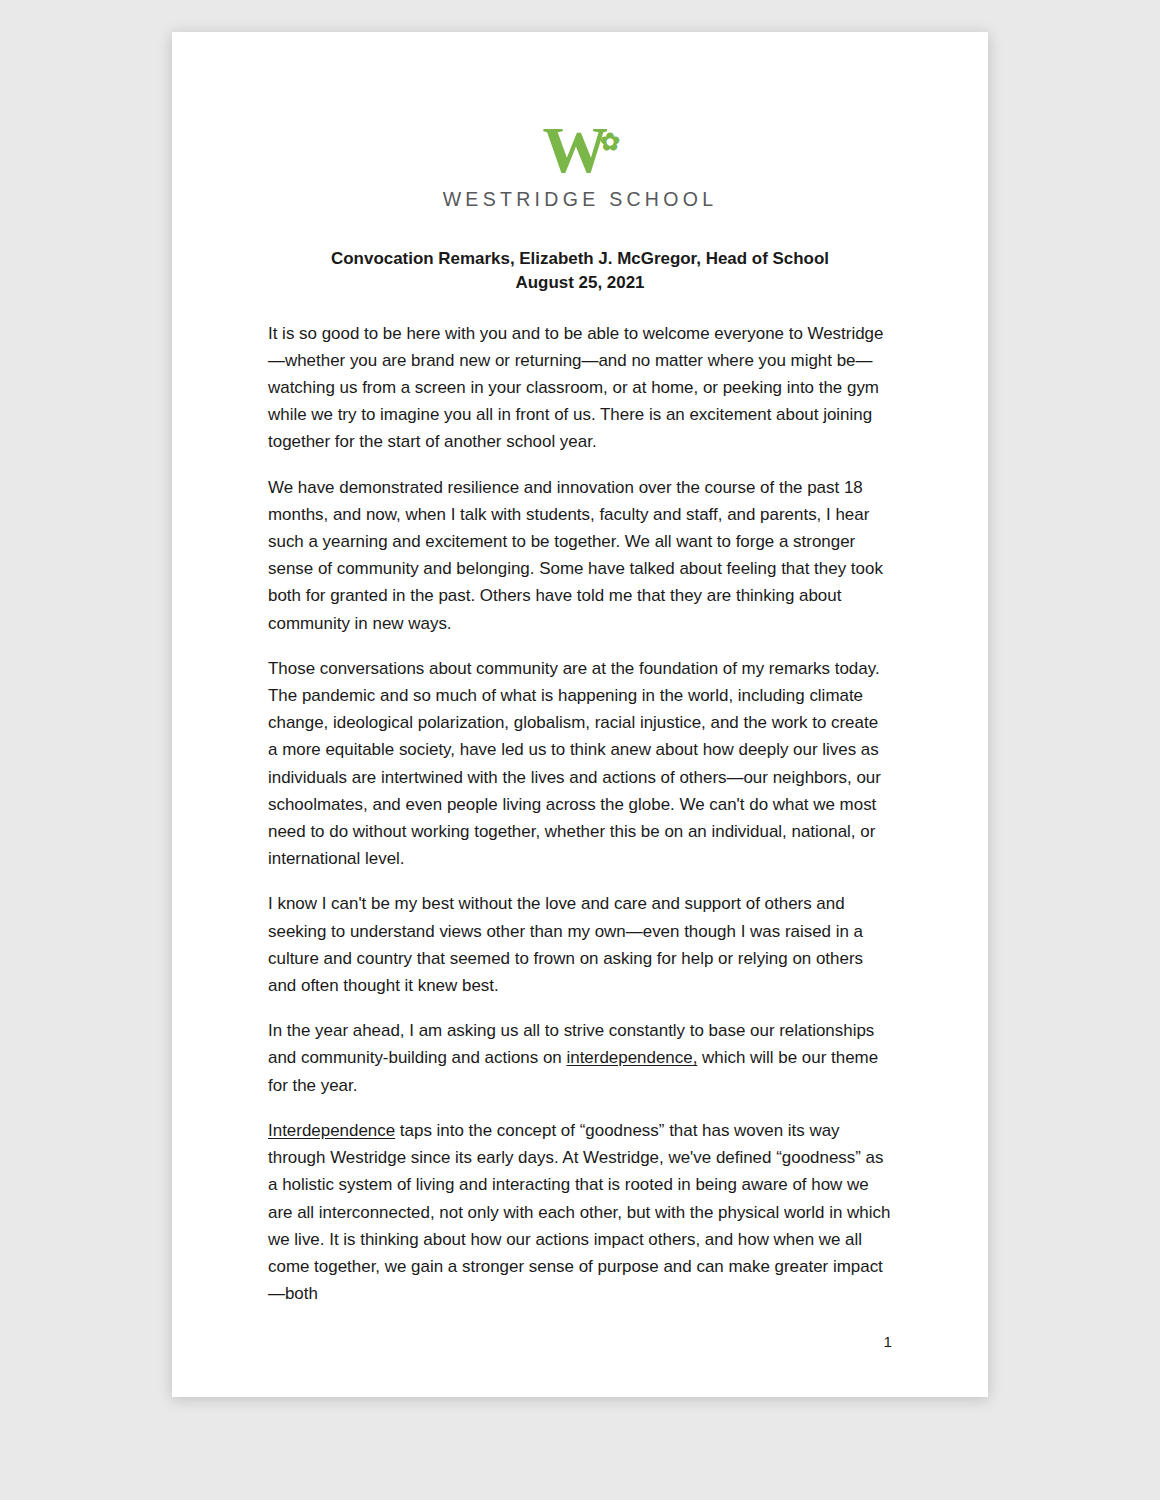W✿ Westridge School
Convocation Remarks, Elizabeth J. McGregor, Head of School August 25, 2021
It is so good to be here with you and to be able to welcome everyone to Westridge—whether you are brand new or returning—and no matter where you might be—watching us from a screen in your classroom, or at home, or peeking into the gym while we try to imagine you all in front of us. There is an excitement about joining together for the start of another school year.
We have demonstrated resilience and innovation over the course of the past 18 months, and now, when I talk with students, faculty and staff, and parents, I hear such a yearning and excitement to be together. We all want to forge a stronger sense of community and belonging. Some have talked about feeling that they took both for granted in the past. Others have told me that they are thinking about community in new ways.
Those conversations about community are at the foundation of my remarks today. The pandemic and so much of what is happening in the world, including climate change, ideological polarization, globalism, racial injustice, and the work to create a more equitable society, have led us to think anew about how deeply our lives as individuals are intertwined with the lives and actions of others—our neighbors, our schoolmates, and even people living across the globe. We can't do what we most need to do without working together, whether this be on an individual, national, or international level.
I know I can't be my best without the love and care and support of others and seeking to understand views other than my own—even though I was raised in a culture and country that seemed to frown on asking for help or relying on others and often thought it knew best.
In the year ahead, I am asking us all to strive constantly to base our relationships and community-building and actions on interdependence, which will be our theme for the year.
Interdependence taps into the concept of “goodness” that has woven its way through Westridge since its early days. At Westridge, we've defined “goodness” as a holistic system of living and interacting that is rooted in being aware of how we are all interconnected, not only with each other, but with the physical world in which we live. It is thinking about how our actions impact others, and how when we all come together, we gain a stronger sense of purpose and can make greater impact—both
1